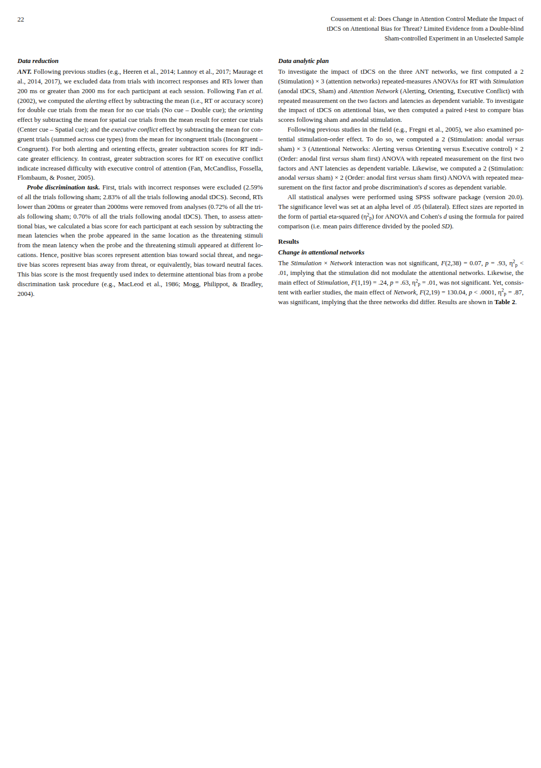22
Coussement et al: Does Change in Attention Control Mediate the Impact of
tDCS on Attentional Bias for Threat? Limited Evidence from a Double-blind
Sham-controlled Experiment in an Unselected Sample
Data reduction
ANT. Following previous studies (e.g., Heeren et al., 2014; Lannoy et al., 2017; Maurage et al., 2014, 2017), we excluded data from trials with incorrect responses and RTs lower than 200 ms or greater than 2000 ms for each participant at each session. Following Fan et al. (2002), we computed the alerting effect by subtracting the mean (i.e., RT or accuracy score) for double cue trials from the mean for no cue trials (No cue – Double cue); the orienting effect by subtracting the mean for spatial cue trials from the mean result for center cue trials (Center cue – Spatial cue); and the executive conflict effect by subtracting the mean for congruent trials (summed across cue types) from the mean for incongruent trials (Incongruent – Congruent). For both alerting and orienting effects, greater subtraction scores for RT indicate greater efficiency. In contrast, greater subtraction scores for RT on executive conflict indicate increased difficulty with executive control of attention (Fan, McCandliss, Fossella, Flombaum, & Posner, 2005).
Probe discrimination task. First, trials with incorrect responses were excluded (2.59% of all the trials following sham; 2.83% of all the trials following anodal tDCS). Second, RTs lower than 200ms or greater than 2000ms were removed from analyses (0.72% of all the trials following sham; 0.70% of all the trials following anodal tDCS). Then, to assess attentional bias, we calculated a bias score for each participant at each session by subtracting the mean latencies when the probe appeared in the same location as the threatening stimuli from the mean latency when the probe and the threatening stimuli appeared at different locations. Hence, positive bias scores represent attention bias toward social threat, and negative bias scores represent bias away from threat, or equivalently, bias toward neutral faces. This bias score is the most frequently used index to determine attentional bias from a probe discrimination task procedure (e.g., MacLeod et al., 1986; Mogg, Philippot, & Bradley, 2004).
Data analytic plan
To investigate the impact of tDCS on the three ANT networks, we first computed a 2 (Stimulation) × 3 (attention networks) repeated-measures ANOVAs for RT with Stimulation (anodal tDCS, Sham) and Attention Network (Alerting, Orienting, Executive Conflict) with repeated measurement on the two factors and latencies as dependent variable. To investigate the impact of tDCS on attentional bias, we then computed a paired t-test to compare bias scores following sham and anodal stimulation.
Following previous studies in the field (e.g., Fregni et al., 2005), we also examined potential stimulation-order effect. To do so, we computed a 2 (Stimulation: anodal versus sham) × 3 (Attentional Networks: Alerting versus Orienting versus Executive control) × 2 (Order: anodal first versus sham first) ANOVA with repeated measurement on the first two factors and ANT latencies as dependent variable. Likewise, we computed a 2 (Stimulation: anodal versus sham) × 2 (Order: anodal first versus sham first) ANOVA with repeated measurement on the first factor and probe discrimination's d scores as dependent variable.
All statistical analyses were performed using SPSS software package (version 20.0). The significance level was set at an alpha level of .05 (bilateral). Effect sizes are reported in the form of partial eta-squared (η2p) for ANOVA and Cohen's d using the formula for paired comparison (i.e. mean pairs difference divided by the pooled SD).
Results
Change in attentional networks
The Stimulation × Network interaction was not significant, F(2,38) = 0.07, p = .93, η2p < .01, implying that the stimulation did not modulate the attentional networks. Likewise, the main effect of Stimulation, F(1,19) = .24, p = .63, η2p = .01, was not significant. Yet, consistent with earlier studies, the main effect of Network, F(2,19) = 130.04, p < .0001, η2p = .87, was significant, implying that the three networks did differ. Results are shown in Table 2.